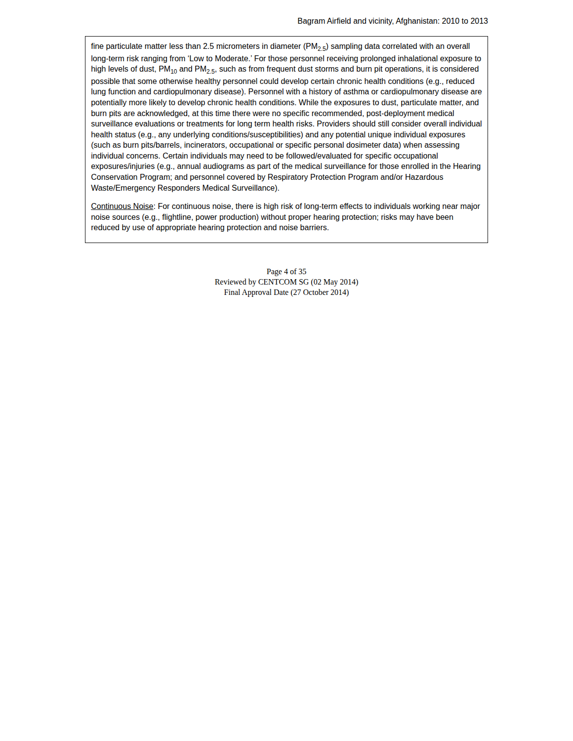Bagram Airfield and vicinity, Afghanistan: 2010 to 2013
fine particulate matter less than 2.5 micrometers in diameter (PM2.5) sampling data correlated with an overall long-term risk ranging from ‘Low to Moderate.’ For those personnel receiving prolonged inhalational exposure to high levels of dust, PM10 and PM2.5, such as from frequent dust storms and burn pit operations, it is considered possible that some otherwise healthy personnel could develop certain chronic health conditions (e.g., reduced lung function and cardiopulmonary disease). Personnel with a history of asthma or cardiopulmonary disease are potentially more likely to develop chronic health conditions. While the exposures to dust, particulate matter, and burn pits are acknowledged, at this time there were no specific recommended, post-deployment medical surveillance evaluations or treatments for long term health risks. Providers should still consider overall individual health status (e.g., any underlying conditions/susceptibilities) and any potential unique individual exposures (such as burn pits/barrels, incinerators, occupational or specific personal dosimeter data) when assessing individual concerns. Certain individuals may need to be followed/evaluated for specific occupational exposures/injuries (e.g., annual audiograms as part of the medical surveillance for those enrolled in the Hearing Conservation Program; and personnel covered by Respiratory Protection Program and/or Hazardous Waste/Emergency Responders Medical Surveillance).
Continuous Noise: For continuous noise, there is high risk of long-term effects to individuals working near major noise sources (e.g., flightline, power production) without proper hearing protection; risks may have been reduced by use of appropriate hearing protection and noise barriers.
Page 4 of 35
Reviewed by CENTCOM SG (02 May 2014)
Final Approval Date (27 October 2014)